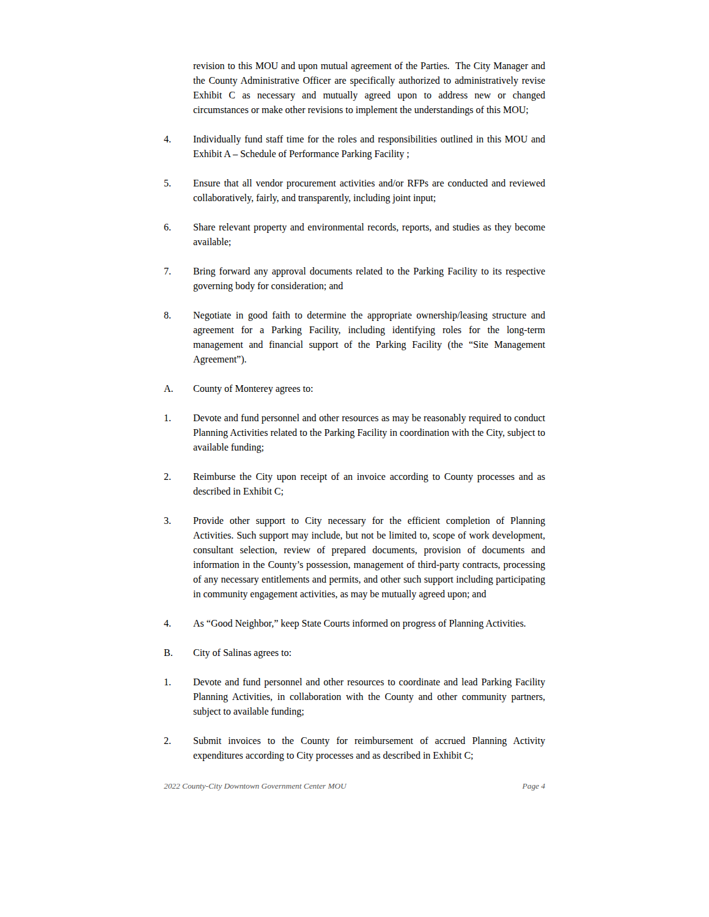revision to this MOU and upon mutual agreement of the Parties. The City Manager and the County Administrative Officer are specifically authorized to administratively revise Exhibit C as necessary and mutually agreed upon to address new or changed circumstances or make other revisions to implement the understandings of this MOU;
4. Individually fund staff time for the roles and responsibilities outlined in this MOU and Exhibit A – Schedule of Performance Parking Facility ;
5. Ensure that all vendor procurement activities and/or RFPs are conducted and reviewed collaboratively, fairly, and transparently, including joint input;
6. Share relevant property and environmental records, reports, and studies as they become available;
7. Bring forward any approval documents related to the Parking Facility to its respective governing body for consideration; and
8. Negotiate in good faith to determine the appropriate ownership/leasing structure and agreement for a Parking Facility, including identifying roles for the long-term management and financial support of the Parking Facility (the “Site Management Agreement”).
A. County of Monterey agrees to:
1. Devote and fund personnel and other resources as may be reasonably required to conduct Planning Activities related to the Parking Facility in coordination with the City, subject to available funding;
2. Reimburse the City upon receipt of an invoice according to County processes and as described in Exhibit C;
3. Provide other support to City necessary for the efficient completion of Planning Activities. Such support may include, but not be limited to, scope of work development, consultant selection, review of prepared documents, provision of documents and information in the County’s possession, management of third-party contracts, processing of any necessary entitlements and permits, and other such support including participating in community engagement activities, as may be mutually agreed upon; and
4. As “Good Neighbor,” keep State Courts informed on progress of Planning Activities.
B. City of Salinas agrees to:
1. Devote and fund personnel and other resources to coordinate and lead Parking Facility Planning Activities, in collaboration with the County and other community partners, subject to available funding;
2. Submit invoices to the County for reimbursement of accrued Planning Activity expenditures according to City processes and as described in Exhibit C;
2022 County-City Downtown Government Center MOU Page 4